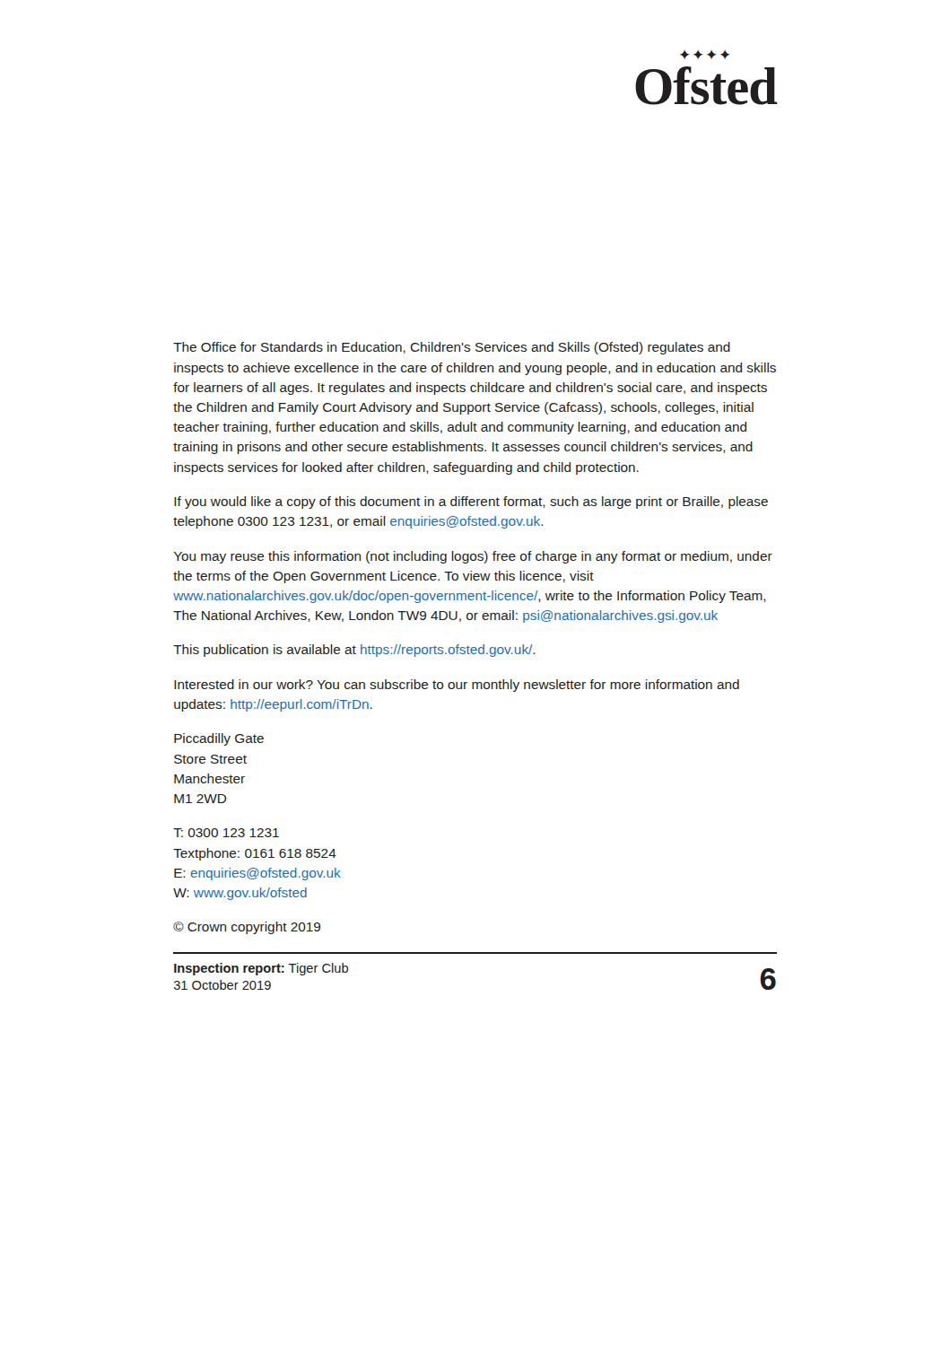✦✦✦✦
Ofsted
The Office for Standards in Education, Children's Services and Skills (Ofsted) regulates and inspects to achieve excellence in the care of children and young people, and in education and skills for learners of all ages. It regulates and inspects childcare and children's social care, and inspects the Children and Family Court Advisory and Support Service (Cafcass), schools, colleges, initial teacher training, further education and skills, adult and community learning, and education and training in prisons and other secure establishments. It assesses council children's services, and inspects services for looked after children, safeguarding and child protection.
If you would like a copy of this document in a different format, such as large print or Braille, please telephone 0300 123 1231, or email enquiries@ofsted.gov.uk.
You may reuse this information (not including logos) free of charge in any format or medium, under the terms of the Open Government Licence. To view this licence, visit www.nationalarchives.gov.uk/doc/open-government-licence/, write to the Information Policy Team, The National Archives, Kew, London TW9 4DU, or email: psi@nationalarchives.gsi.gov.uk
This publication is available at https://reports.ofsted.gov.uk/.
Interested in our work? You can subscribe to our monthly newsletter for more information and updates: http://eepurl.com/iTrDn.
Piccadilly Gate
Store Street
Manchester
M1 2WD
T: 0300 123 1231
Textphone: 0161 618 8524
E: enquiries@ofsted.gov.uk
W: www.gov.uk/ofsted
© Crown copyright 2019
Inspection report: Tiger Club
31 October 2019
6